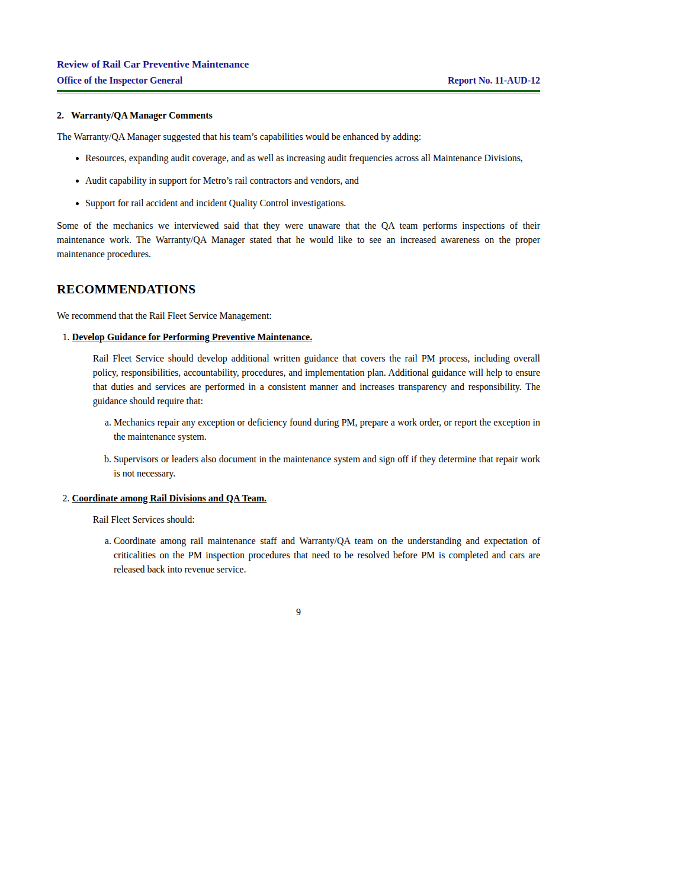Review of Rail Car Preventive Maintenance
Office of the Inspector General Report No. 11-AUD-12
2. Warranty/QA Manager Comments
The Warranty/QA Manager suggested that his team’s capabilities would be enhanced by adding:
Resources, expanding audit coverage, and as well as increasing audit frequencies across all Maintenance Divisions,
Audit capability in support for Metro’s rail contractors and vendors, and
Support for rail accident and incident Quality Control investigations.
Some of the mechanics we interviewed said that they were unaware that the QA team performs inspections of their maintenance work. The Warranty/QA Manager stated that he would like to see an increased awareness on the proper maintenance procedures.
RECOMMENDATIONS
We recommend that the Rail Fleet Service Management:
Develop Guidance for Performing Preventive Maintenance.
Rail Fleet Service should develop additional written guidance that covers the rail PM process, including overall policy, responsibilities, accountability, procedures, and implementation plan. Additional guidance will help to ensure that duties and services are performed in a consistent manner and increases transparency and responsibility. The guidance should require that:
Mechanics repair any exception or deficiency found during PM, prepare a work order, or report the exception in the maintenance system.
Supervisors or leaders also document in the maintenance system and sign off if they determine that repair work is not necessary.
Coordinate among Rail Divisions and QA Team.
Rail Fleet Services should:
Coordinate among rail maintenance staff and Warranty/QA team on the understanding and expectation of criticalities on the PM inspection procedures that need to be resolved before PM is completed and cars are released back into revenue service.
9